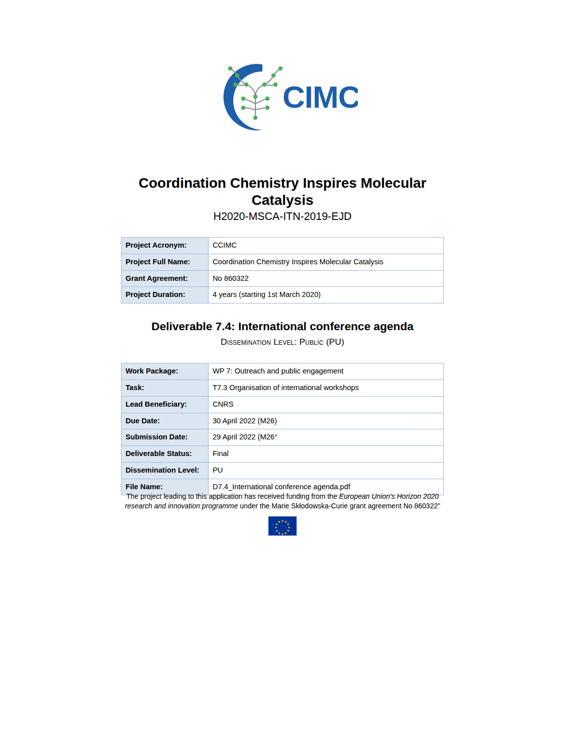CIMC
Coordination Chemistry Inspires Molecular Catalysis
H2020-MSCA-ITN-2019-EJD
| Project Acronym: | CCIMC |
| Project Full Name: | Coordination Chemistry Inspires Molecular Catalysis |
| Grant Agreement: | No 860322 |
| Project Duration: | 4 years (starting 1st March 2020) |
Deliverable 7.4: International conference agenda
Dissemination Level: Public (PU)
| Work Package: | WP 7: Outreach and public engagement |
| Task: | T7.3 Organisation of international workshops |
| Lead Beneficiary: | CNRS |
| Due Date: | 30 April 2022 (M26) |
| Submission Date: | 29 April 2022 (M26° |
| Deliverable Status: | Final |
| Dissemination Level: | PU |
| File Name: | D7.4_International conference agenda.pdf |
The project leading to this application has received funding from the European Union’s Horizon 2020 research and innovation programme under the Marie Skłodowska-Curie grant agreement No 860322”